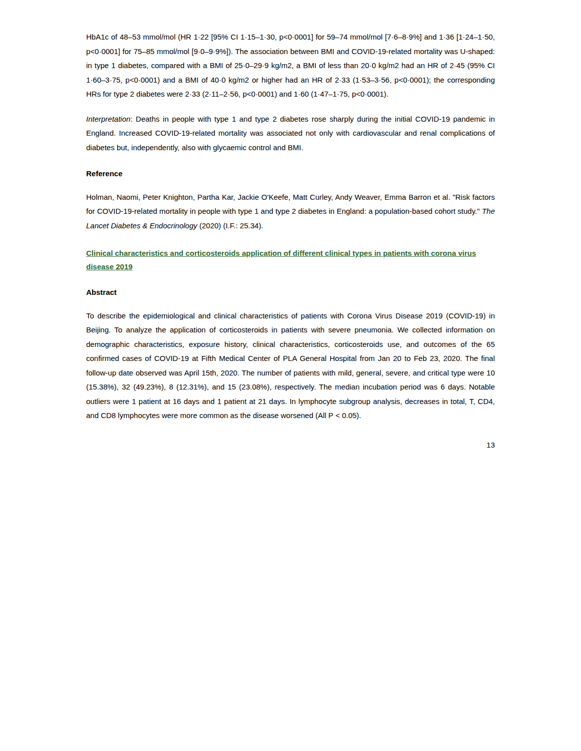HbA1c of 48–53 mmol/mol (HR 1·22 [95% CI 1·15–1·30, p<0·0001] for 59–74 mmol/mol [7·6–8·9%] and 1·36 [1·24–1·50, p<0·0001] for 75–85 mmol/mol [9·0–9·9%]). The association between BMI and COVID-19-related mortality was U-shaped: in type 1 diabetes, compared with a BMI of 25·0–29·9 kg/m2, a BMI of less than 20·0 kg/m2 had an HR of 2·45 (95% CI 1·60–3·75, p<0·0001) and a BMI of 40·0 kg/m2 or higher had an HR of 2·33 (1·53–3·56, p<0·0001); the corresponding HRs for type 2 diabetes were 2·33 (2·11–2·56, p<0·0001) and 1·60 (1·47–1·75, p<0·0001).
Interpretation: Deaths in people with type 1 and type 2 diabetes rose sharply during the initial COVID-19 pandemic in England. Increased COVID-19-related mortality was associated not only with cardiovascular and renal complications of diabetes but, independently, also with glycaemic control and BMI.
Reference
Holman, Naomi, Peter Knighton, Partha Kar, Jackie O'Keefe, Matt Curley, Andy Weaver, Emma Barron et al. "Risk factors for COVID-19-related mortality in people with type 1 and type 2 diabetes in England: a population-based cohort study." The Lancet Diabetes & Endocrinology (2020) (I.F.: 25.34).
Clinical characteristics and corticosteroids application of different clinical types in patients with corona virus disease 2019
Abstract
To describe the epidemiological and clinical characteristics of patients with Corona Virus Disease 2019 (COVID-19) in Beijing. To analyze the application of corticosteroids in patients with severe pneumonia. We collected information on demographic characteristics, exposure history, clinical characteristics, corticosteroids use, and outcomes of the 65 confirmed cases of COVID-19 at Fifth Medical Center of PLA General Hospital from Jan 20 to Feb 23, 2020. The final follow-up date observed was April 15th, 2020. The number of patients with mild, general, severe, and critical type were 10 (15.38%), 32 (49.23%), 8 (12.31%), and 15 (23.08%), respectively. The median incubation period was 6 days. Notable outliers were 1 patient at 16 days and 1 patient at 21 days. In lymphocyte subgroup analysis, decreases in total, T, CD4, and CD8 lymphocytes were more common as the disease worsened (All P < 0.05).
13